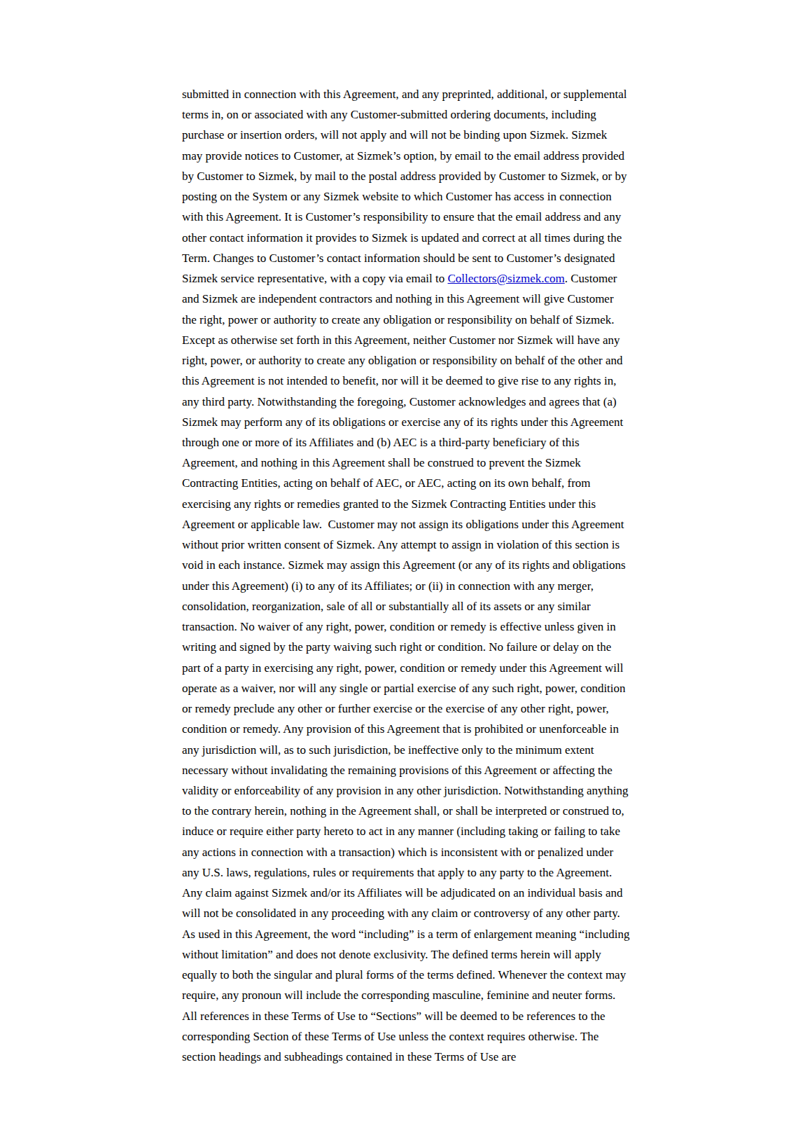submitted in connection with this Agreement, and any preprinted, additional, or supplemental terms in, on or associated with any Customer-submitted ordering documents, including purchase or insertion orders, will not apply and will not be binding upon Sizmek. Sizmek may provide notices to Customer, at Sizmek’s option, by email to the email address provided by Customer to Sizmek, by mail to the postal address provided by Customer to Sizmek, or by posting on the System or any Sizmek website to which Customer has access in connection with this Agreement. It is Customer’s responsibility to ensure that the email address and any other contact information it provides to Sizmek is updated and correct at all times during the Term. Changes to Customer’s contact information should be sent to Customer’s designated Sizmek service representative, with a copy via email to Collectors@sizmek.com. Customer and Sizmek are independent contractors and nothing in this Agreement will give Customer the right, power or authority to create any obligation or responsibility on behalf of Sizmek. Except as otherwise set forth in this Agreement, neither Customer nor Sizmek will have any right, power, or authority to create any obligation or responsibility on behalf of the other and this Agreement is not intended to benefit, nor will it be deemed to give rise to any rights in, any third party. Notwithstanding the foregoing, Customer acknowledges and agrees that (a) Sizmek may perform any of its obligations or exercise any of its rights under this Agreement through one or more of its Affiliates and (b) AEC is a third-party beneficiary of this Agreement, and nothing in this Agreement shall be construed to prevent the Sizmek Contracting Entities, acting on behalf of AEC, or AEC, acting on its own behalf, from exercising any rights or remedies granted to the Sizmek Contracting Entities under this Agreement or applicable law. Customer may not assign its obligations under this Agreement without prior written consent of Sizmek. Any attempt to assign in violation of this section is void in each instance. Sizmek may assign this Agreement (or any of its rights and obligations under this Agreement) (i) to any of its Affiliates; or (ii) in connection with any merger, consolidation, reorganization, sale of all or substantially all of its assets or any similar transaction. No waiver of any right, power, condition or remedy is effective unless given in writing and signed by the party waiving such right or condition. No failure or delay on the part of a party in exercising any right, power, condition or remedy under this Agreement will operate as a waiver, nor will any single or partial exercise of any such right, power, condition or remedy preclude any other or further exercise or the exercise of any other right, power, condition or remedy. Any provision of this Agreement that is prohibited or unenforceable in any jurisdiction will, as to such jurisdiction, be ineffective only to the minimum extent necessary without invalidating the remaining provisions of this Agreement or affecting the validity or enforceability of any provision in any other jurisdiction. Notwithstanding anything to the contrary herein, nothing in the Agreement shall, or shall be interpreted or construed to, induce or require either party hereto to act in any manner (including taking or failing to take any actions in connection with a transaction) which is inconsistent with or penalized under any U.S. laws, regulations, rules or requirements that apply to any party to the Agreement. Any claim against Sizmek and/or its Affiliates will be adjudicated on an individual basis and will not be consolidated in any proceeding with any claim or controversy of any other party. As used in this Agreement, the word “including” is a term of enlargement meaning “including without limitation” and does not denote exclusivity. The defined terms herein will apply equally to both the singular and plural forms of the terms defined. Whenever the context may require, any pronoun will include the corresponding masculine, feminine and neuter forms. All references in these Terms of Use to “Sections” will be deemed to be references to the corresponding Section of these Terms of Use unless the context requires otherwise. The section headings and subheadings contained in these Terms of Use are